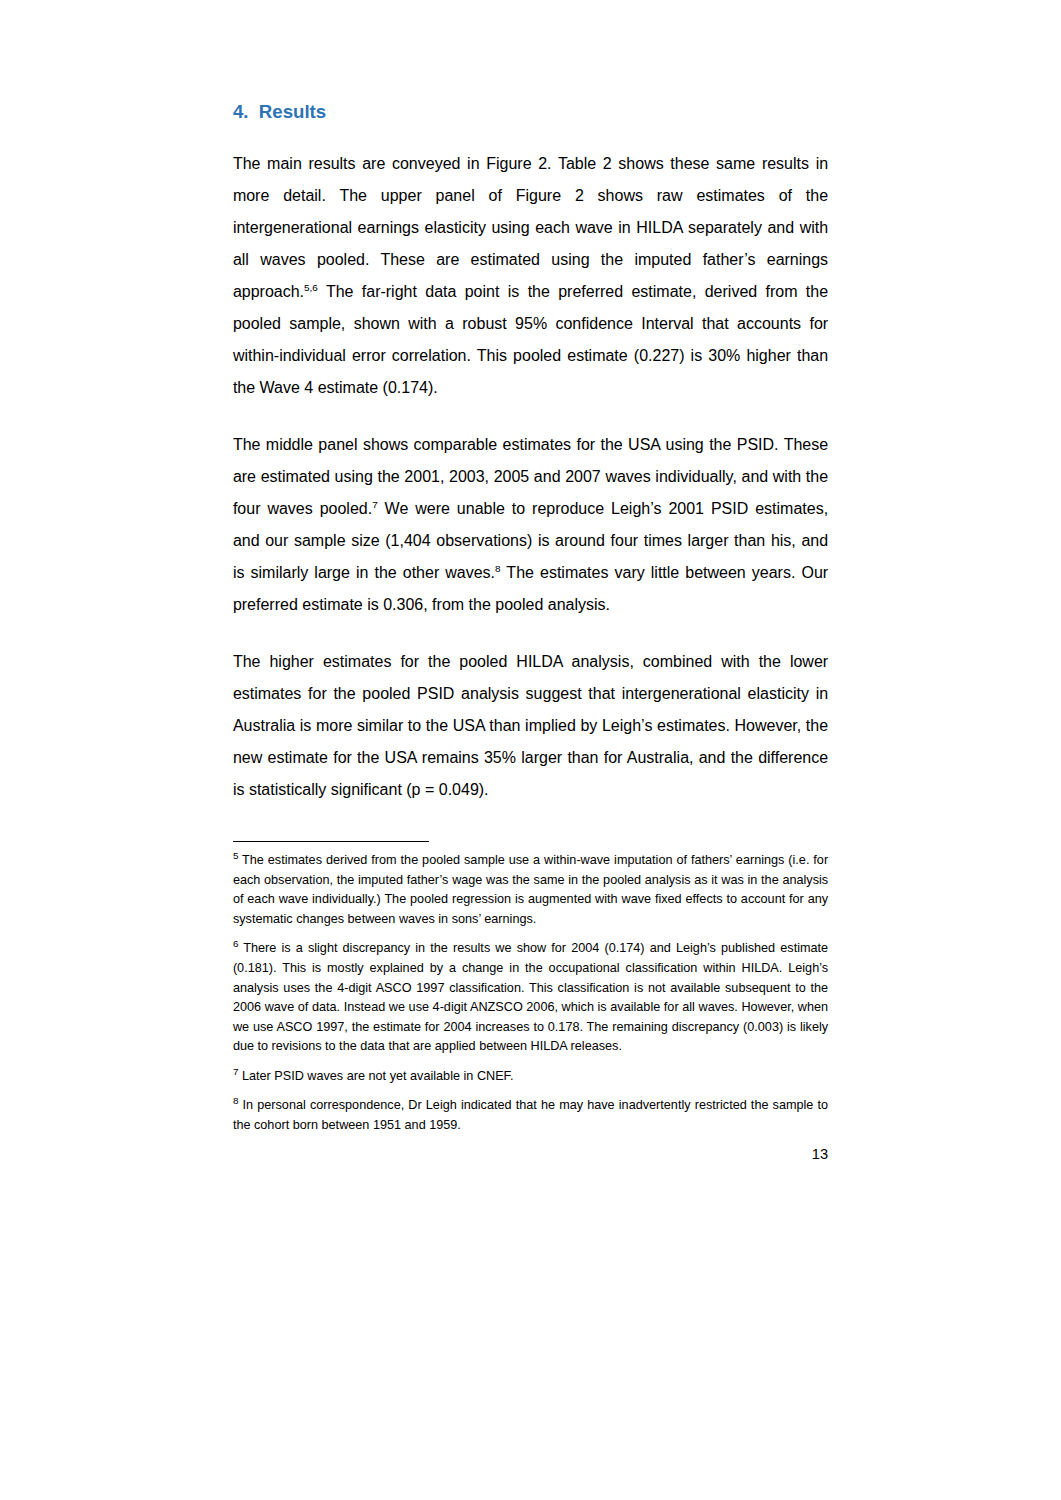4. Results
The main results are conveyed in Figure 2. Table 2 shows these same results in more detail. The upper panel of Figure 2 shows raw estimates of the intergenerational earnings elasticity using each wave in HILDA separately and with all waves pooled. These are estimated using the imputed father’s earnings approach.5,6 The far-right data point is the preferred estimate, derived from the pooled sample, shown with a robust 95% confidence Interval that accounts for within-individual error correlation. This pooled estimate (0.227) is 30% higher than the Wave 4 estimate (0.174).
The middle panel shows comparable estimates for the USA using the PSID. These are estimated using the 2001, 2003, 2005 and 2007 waves individually, and with the four waves pooled.7 We were unable to reproduce Leigh’s 2001 PSID estimates, and our sample size (1,404 observations) is around four times larger than his, and is similarly large in the other waves.8 The estimates vary little between years. Our preferred estimate is 0.306, from the pooled analysis.
The higher estimates for the pooled HILDA analysis, combined with the lower estimates for the pooled PSID analysis suggest that intergenerational elasticity in Australia is more similar to the USA than implied by Leigh’s estimates. However, the new estimate for the USA remains 35% larger than for Australia, and the difference is statistically significant (p = 0.049).
5 The estimates derived from the pooled sample use a within-wave imputation of fathers’ earnings (i.e. for each observation, the imputed father’s wage was the same in the pooled analysis as it was in the analysis of each wave individually.) The pooled regression is augmented with wave fixed effects to account for any systematic changes between waves in sons’ earnings.
6 There is a slight discrepancy in the results we show for 2004 (0.174) and Leigh’s published estimate (0.181). This is mostly explained by a change in the occupational classification within HILDA. Leigh’s analysis uses the 4-digit ASCO 1997 classification. This classification is not available subsequent to the 2006 wave of data. Instead we use 4-digit ANZSCO 2006, which is available for all waves. However, when we use ASCO 1997, the estimate for 2004 increases to 0.178. The remaining discrepancy (0.003) is likely due to revisions to the data that are applied between HILDA releases.
7 Later PSID waves are not yet available in CNEF.
8 In personal correspondence, Dr Leigh indicated that he may have inadvertently restricted the sample to the cohort born between 1951 and 1959.
13